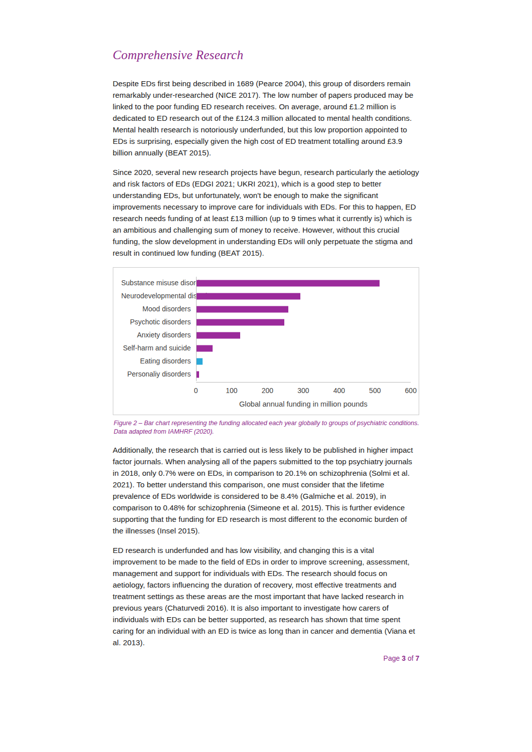Comprehensive Research
Despite EDs first being described in 1689 (Pearce 2004), this group of disorders remain remarkably under-researched (NICE 2017). The low number of papers produced may be linked to the poor funding ED research receives. On average, around £1.2 million is dedicated to ED research out of the £124.3 million allocated to mental health conditions. Mental health research is notoriously underfunded, but this low proportion appointed to EDs is surprising, especially given the high cost of ED treatment totalling around £3.9 billion annually (BEAT 2015).
Since 2020, several new research projects have begun, research particularly the aetiology and risk factors of EDs (EDGI 2021; UKRI 2021), which is a good step to better understanding EDs, but unfortunately, won't be enough to make the significant improvements necessary to improve care for individuals with EDs. For this to happen, ED research needs funding of at least £13 million (up to 9 times what it currently is) which is an ambitious and challenging sum of money to receive. However, without this crucial funding, the slow development in understanding EDs will only perpetuate the stigma and result in continued low funding (BEAT 2015).
Substance misuse disorders
Neurodevelopmental disorders
Mood disorders
Psychotic disorders
Anxiety disorders
Self-harm and suicide
Eating disorders
Personaliy disorders
0 100 200 300 400 500 600
Global annual funding in million pounds
Figure 2 – Bar chart representing the funding allocated each year globally to groups of psychiatric conditions. Data adapted from IAMHRF (2020).
Additionally, the research that is carried out is less likely to be published in higher impact factor journals. When analysing all of the papers submitted to the top psychiatry journals in 2018, only 0.7% were on EDs, in comparison to 20.1% on schizophrenia (Solmi et al. 2021). To better understand this comparison, one must consider that the lifetime prevalence of EDs worldwide is considered to be 8.4% (Galmiche et al. 2019), in comparison to 0.48% for schizophrenia (Simeone et al. 2015). This is further evidence supporting that the funding for ED research is most different to the economic burden of the illnesses (Insel 2015).
ED research is underfunded and has low visibility, and changing this is a vital improvement to be made to the field of EDs in order to improve screening, assessment, management and support for individuals with EDs. The research should focus on aetiology, factors influencing the duration of recovery, most effective treatments and treatment settings as these areas are the most important that have lacked research in previous years (Chaturvedi 2016). It is also important to investigate how carers of individuals with EDs can be better supported, as research has shown that time spent caring for an individual with an ED is twice as long than in cancer and dementia (Viana et al. 2013).
Page 3 of 7